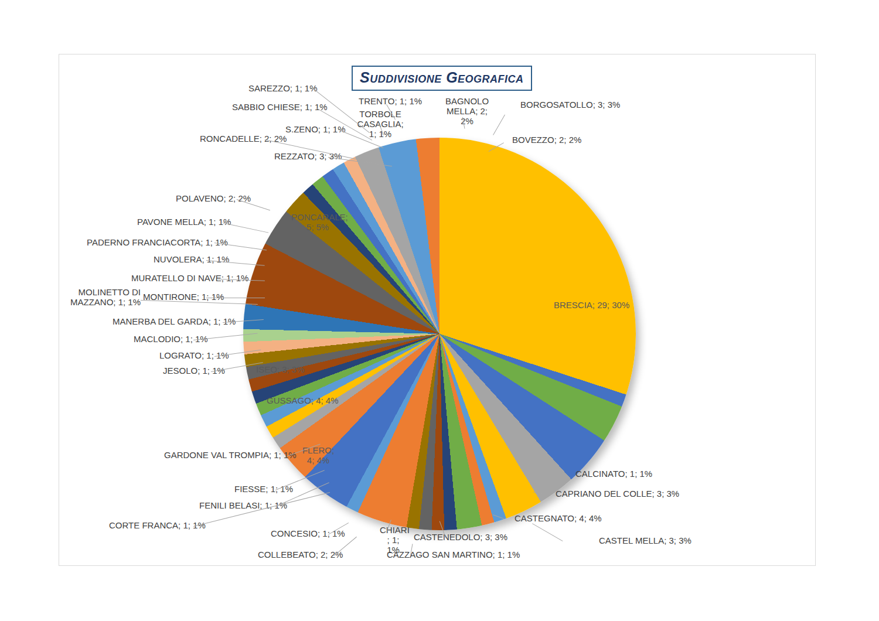Suddivisione Geografica
BRESCIA; 29; 30%
PONCARALE; 5; 5%
ISEO; 3; 3%
GUSSAGO; 4; 4%
FLERO; 4; 4%
SAREZZO; 1; 1%
SABBIO CHIESE; 1; 1%
S.ZENO; 1; 1%
RONCADELLE; 2; 2%
REZZATO; 3; 3%
TORBOLE CASAGLIA; 1; 1%
TRENTO; 1; 1%
BAGNOLO MELLA; 2; 2%
BORGOSATOLLO; 3; 3%
BOVEZZO; 2; 2%
POLAVENO; 2; 2%
PAVONE MELLA; 1; 1%
PADERNO FRANCIACORTA; 1; 1%
NUVOLERA; 1; 1%
MURATELLO DI NAVE; 1; 1%
MONTIRONE; 1; 1%
MOLINETTO DI MAZZANO; 1; 1%
MANERBA DEL GARDA; 1; 1%
MACLODIO; 1; 1%
LOGRATO; 1; 1%
JESOLO; 1; 1%
GARDONE VAL TROMPIA; 1; 1%
FIESSE; 1; 1%
FENILI BELASI; 1; 1%
CORTE FRANCA; 1; 1%
CONCESIO; 1; 1%
COLLEBEATO; 2; 2%
CHIARI ; 1; 1%
CAZZAGO SAN MARTINO; 1; 1%
CASTENEDOLO; 3; 3%
CASTEL MELLA; 3; 3%
CASTEGNATO; 4; 4%
CAPRIANO DEL COLLE; 3; 3%
CALCINATO; 1; 1%